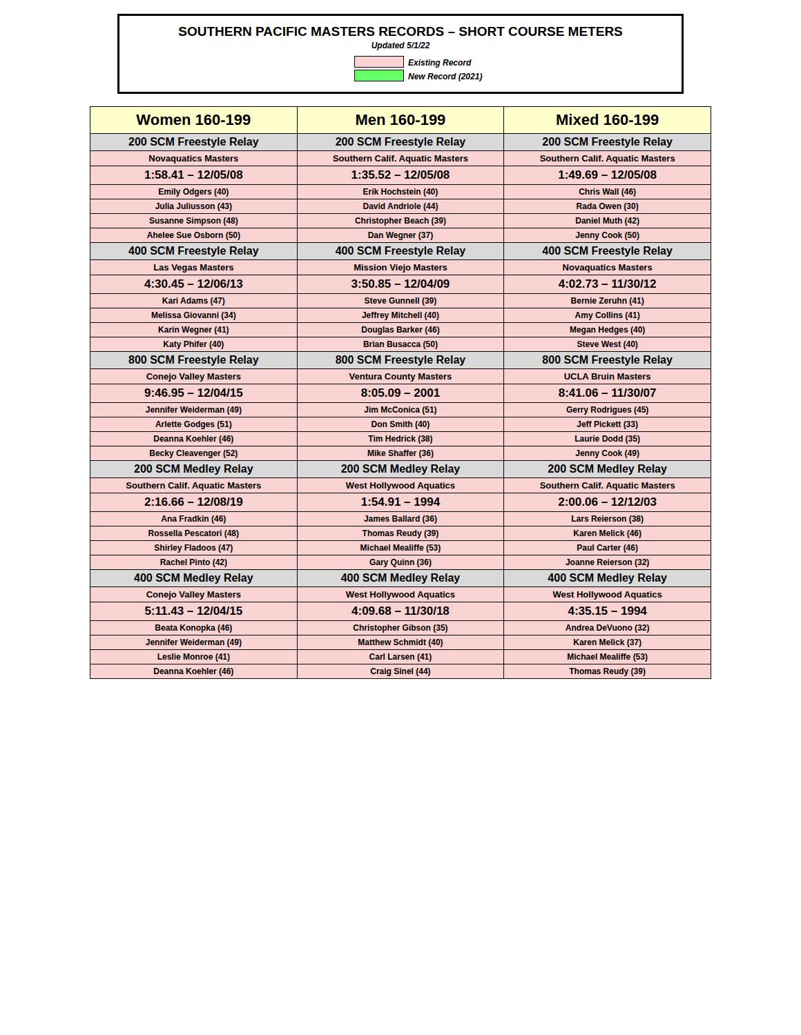SOUTHERN PACIFIC MASTERS RECORDS – SHORT COURSE METERS
Updated 5/1/22
| | Existing Record |
| | New Record (2021) |
| Women 160-199 | Men 160-199 | Mixed 160-199 |
| 200 SCM Freestyle Relay | 200 SCM Freestyle Relay | 200 SCM Freestyle Relay |
| Novaquatics Masters | Southern Calif. Aquatic Masters | Southern Calif. Aquatic Masters |
| 1:58.41 – 12/05/08 | 1:35.52 – 12/05/08 | 1:49.69 – 12/05/08 |
| Emily Odgers (40) | Erik Hochstein (40) | Chris Wall (46) |
| Julia Juliusson (43) | David Andriole (44) | Rada Owen (30) |
| Susanne Simpson (48) | Christopher Beach (39) | Daniel Muth (42) |
| Ahelee Sue Osborn (50) | Dan Wegner (37) | Jenny Cook (50) |
| 400 SCM Freestyle Relay | 400 SCM Freestyle Relay | 400 SCM Freestyle Relay |
| Las Vegas Masters | Mission Viejo Masters | Novaquatics Masters |
| 4:30.45 – 12/06/13 | 3:50.85 – 12/04/09 | 4:02.73 – 11/30/12 |
| Kari Adams (47) | Steve Gunnell (39) | Bernie Zeruhn (41) |
| Melissa Giovanni (34) | Jeffrey Mitchell (40) | Amy Collins (41) |
| Karin Wegner (41) | Douglas Barker (46) | Megan Hedges (40) |
| Katy Phifer (40) | Brian Busacca (50) | Steve West (40) |
| 800 SCM Freestyle Relay | 800 SCM Freestyle Relay | 800 SCM Freestyle Relay |
| Conejo Valley Masters | Ventura County Masters | UCLA Bruin Masters |
| 9:46.95 – 12/04/15 | 8:05.09 – 2001 | 8:41.06 – 11/30/07 |
| Jennifer Weiderman (49) | Jim McConica (51) | Gerry Rodrigues (45) |
| Arlette Godges (51) | Don Smith (40) | Jeff Pickett (33) |
| Deanna Koehler (46) | Tim Hedrick (38) | Laurie Dodd (35) |
| Becky Cleavenger (52) | Mike Shaffer (36) | Jenny Cook (49) |
| 200 SCM Medley Relay | 200 SCM Medley Relay | 200 SCM Medley Relay |
| Southern Calif. Aquatic Masters | West Hollywood Aquatics | Southern Calif. Aquatic Masters |
| 2:16.66 – 12/08/19 | 1:54.91 – 1994 | 2:00.06 – 12/12/03 |
| Ana Fradkin (46) | James Ballard (36) | Lars Reierson (38) |
| Rossella Pescatori (48) | Thomas Reudy (39) | Karen Melick (46) |
| Shirley Fladoos (47) | Michael Mealiffe (53) | Paul Carter (46) |
| Rachel Pinto (42) | Gary Quinn (36) | Joanne Reierson (32) |
| 400 SCM Medley Relay | 400 SCM Medley Relay | 400 SCM Medley Relay |
| Conejo Valley Masters | West Hollywood Aquatics | West Hollywood Aquatics |
| 5:11.43 – 12/04/15 | 4:09.68 – 11/30/18 | 4:35.15 – 1994 |
| Beata Konopka (46) | Christopher Gibson (35) | Andrea DeVuono (32) |
| Jennifer Weiderman (49) | Matthew Schmidt (40) | Karen Melick (37) |
| Leslie Monroe (41) | Carl Larsen (41) | Michael Mealiffe (53) |
| Deanna Koehler (46) | Craig Sinel (44) | Thomas Reudy (39) |